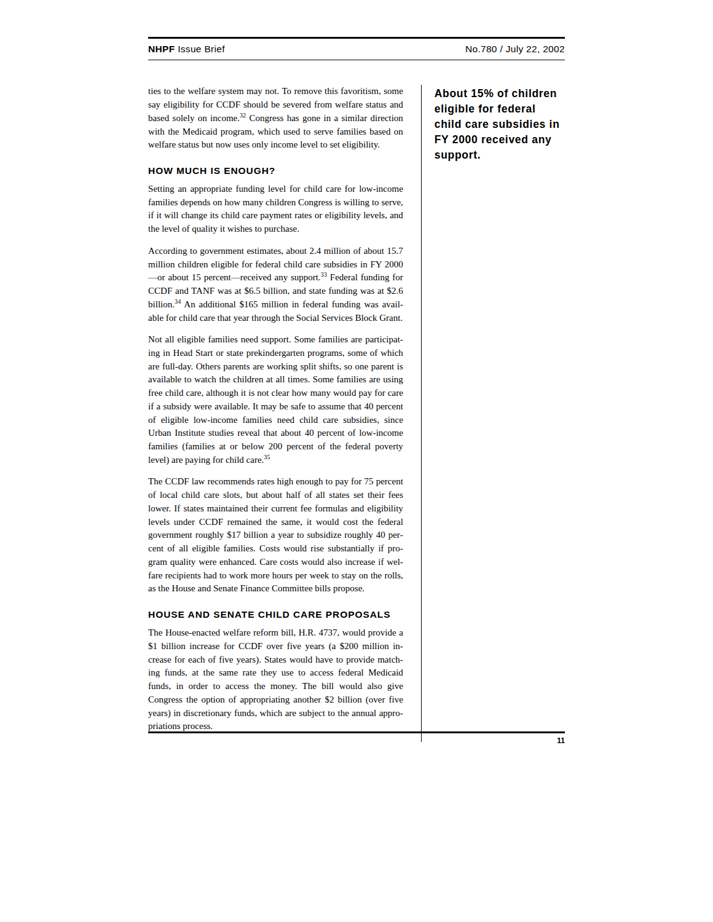NHPF Issue Brief
No.780 / July 22, 2002
ties to the welfare system may not. To remove this favoritism, some say eligibility for CCDF should be severed from welfare status and based solely on income.32 Congress has gone in a similar direction with the Medicaid program, which used to serve families based on welfare status but now uses only income level to set eligibility.
HOW MUCH IS ENOUGH?
Setting an appropriate funding level for child care for low-income families depends on how many children Congress is willing to serve, if it will change its child care payment rates or eligibility levels, and the level of quality it wishes to purchase.
According to government estimates, about 2.4 million of about 15.7 million children eligible for federal child care subsidies in FY 2000—or about 15 percent—received any support.33 Federal funding for CCDF and TANF was at $6.5 billion, and state funding was at $2.6 billion.34 An additional $165 million in federal funding was available for child care that year through the Social Services Block Grant.
Not all eligible families need support. Some families are participating in Head Start or state prekindergarten programs, some of which are full-day. Others parents are working split shifts, so one parent is available to watch the children at all times. Some families are using free child care, although it is not clear how many would pay for care if a subsidy were available. It may be safe to assume that 40 percent of eligible low-income families need child care subsidies, since Urban Institute studies reveal that about 40 percent of low-income families (families at or below 200 percent of the federal poverty level) are paying for child care.35
The CCDF law recommends rates high enough to pay for 75 percent of local child care slots, but about half of all states set their fees lower. If states maintained their current fee formulas and eligibility levels under CCDF remained the same, it would cost the federal government roughly $17 billion a year to subsidize roughly 40 percent of all eligible families. Costs would rise substantially if program quality were enhanced. Care costs would also increase if welfare recipients had to work more hours per week to stay on the rolls, as the House and Senate Finance Committee bills propose.
HOUSE AND SENATE CHILD CARE PROPOSALS
The House-enacted welfare reform bill, H.R. 4737, would provide a $1 billion increase for CCDF over five years (a $200 million increase for each of five years). States would have to provide matching funds, at the same rate they use to access federal Medicaid funds, in order to access the money. The bill would also give Congress the option of appropriating another $2 billion (over five years) in discretionary funds, which are subject to the annual appropriations process.
About 15% of children eligible for federal child care subsidies in FY 2000 received any support.
11